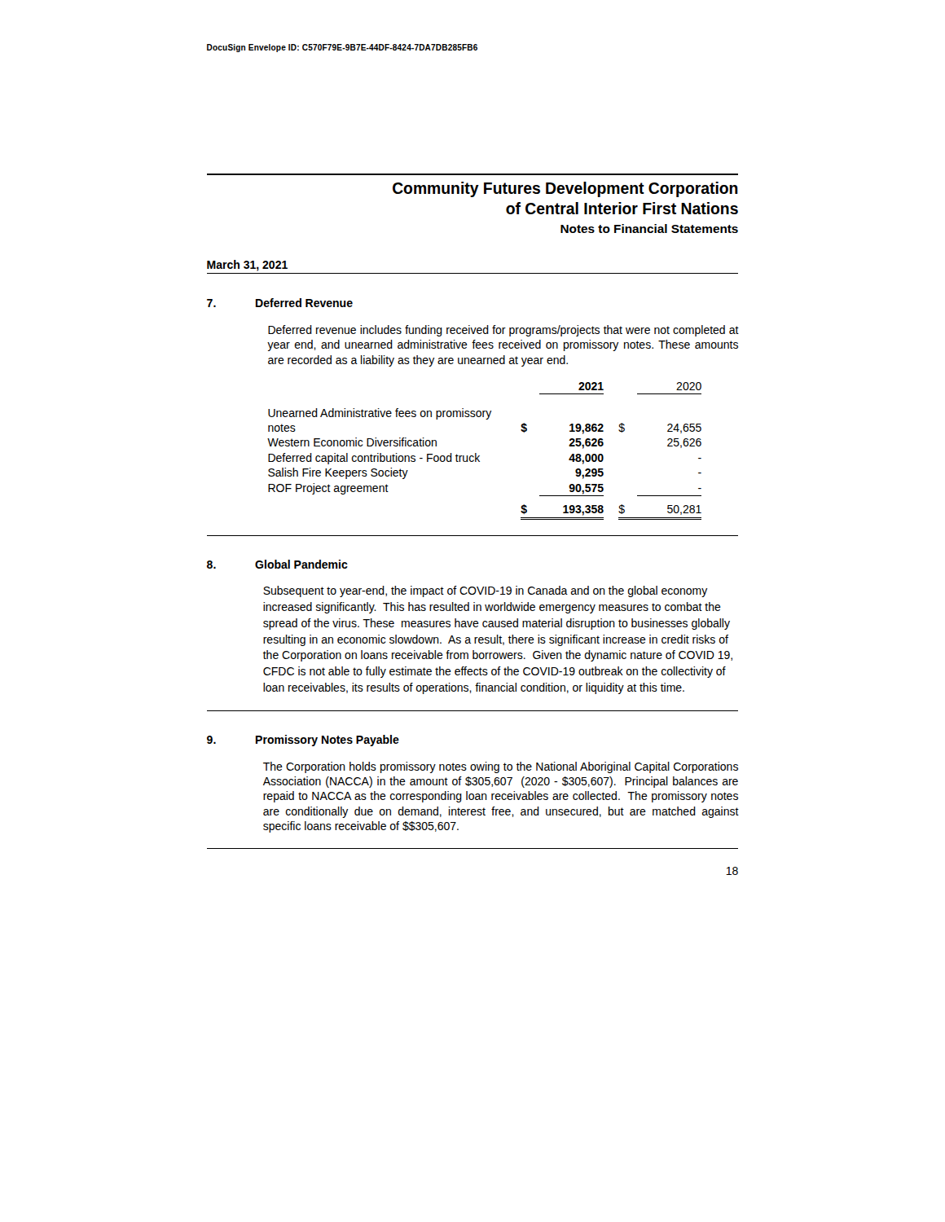DocuSign Envelope ID: C570F79E-9B7E-44DF-8424-7DA7DB285FB6
Community Futures Development Corporation
of Central Interior First Nations
Notes to Financial Statements
March 31, 2021
7.
Deferred Revenue
Deferred revenue includes funding received for programs/projects that were not completed at year end, and unearned administrative fees received on promissory notes. These amounts are recorded as a liability as they are unearned at year end.
| | | 2021 | | | 2020 |
| Unearned Administrative fees on promissory notes | $ | 19,862 | | $ | 24,655 |
| Western Economic Diversification | | 25,626 | | | 25,626 |
| Deferred capital contributions - Food truck | | 48,000 | | | - |
| Salish Fire Keepers Society | | 9,295 | | | - |
| ROF Project agreement | | 90,575 | | | - |
| | $ | 193,358 | | $ | 50,281 |
8.
Global Pandemic
Subsequent to year-end, the impact of COVID-19 in Canada and on the global economy increased significantly. This has resulted in worldwide emergency measures to combat the spread of the virus. These measures have caused material disruption to businesses globally resulting in an economic slowdown. As a result, there is significant increase in credit risks of the Corporation on loans receivable from borrowers. Given the dynamic nature of COVID 19, CFDC is not able to fully estimate the effects of the COVID-19 outbreak on the collectivity of loan receivables, its results of operations, financial condition, or liquidity at this time.
9.
Promissory Notes Payable
The Corporation holds promissory notes owing to the National Aboriginal Capital Corporations Association (NACCA) in the amount of $305,607 (2020 - $305,607). Principal balances are repaid to NACCA as the corresponding loan receivables are collected. The promissory notes are conditionally due on demand, interest free, and unsecured, but are matched against specific loans receivable of $$305,607.
18